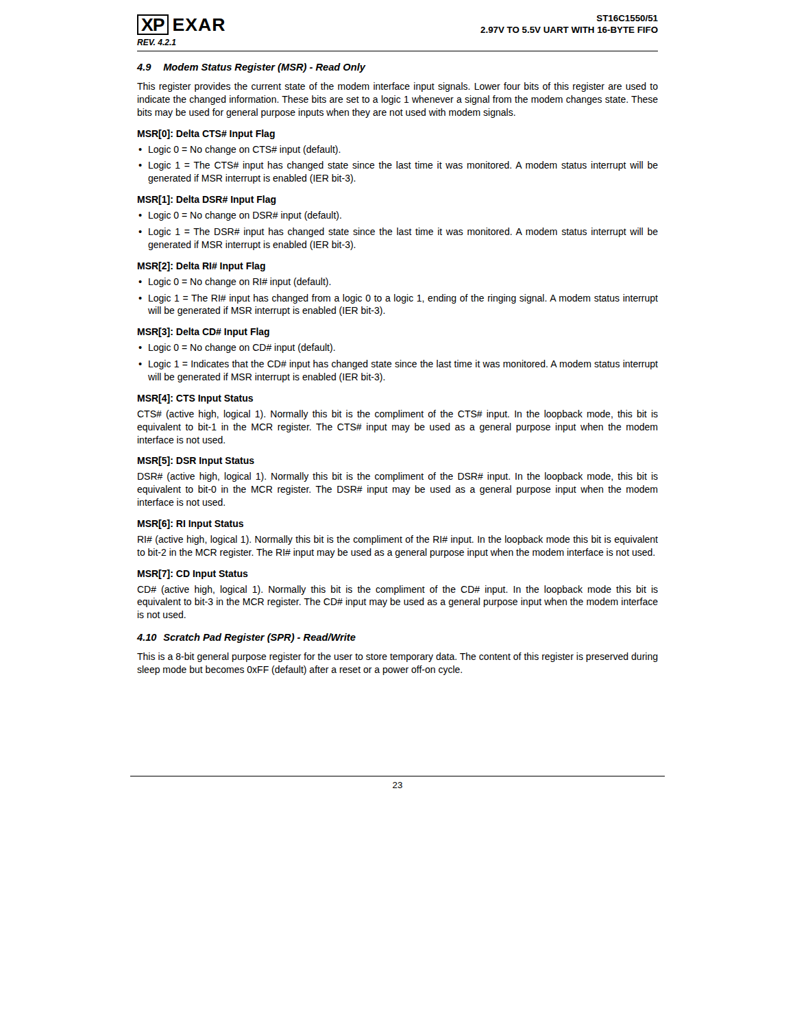XP EXAR
REV. 4.2.1
ST16C1550/51
2.97V TO 5.5V UART WITH 16-BYTE FIFO
4.9 Modem Status Register (MSR) - Read Only
This register provides the current state of the modem interface input signals. Lower four bits of this register are used to indicate the changed information. These bits are set to a logic 1 whenever a signal from the modem changes state. These bits may be used for general purpose inputs when they are not used with modem signals.
MSR[0]: Delta CTS# Input Flag
Logic 0 = No change on CTS# input (default).
Logic 1 = The CTS# input has changed state since the last time it was monitored. A modem status interrupt will be generated if MSR interrupt is enabled (IER bit-3).
MSR[1]: Delta DSR# Input Flag
Logic 0 = No change on DSR# input (default).
Logic 1 = The DSR# input has changed state since the last time it was monitored. A modem status interrupt will be generated if MSR interrupt is enabled (IER bit-3).
MSR[2]: Delta RI# Input Flag
Logic 0 = No change on RI# input (default).
Logic 1 = The RI# input has changed from a logic 0 to a logic 1, ending of the ringing signal. A modem status interrupt will be generated if MSR interrupt is enabled (IER bit-3).
MSR[3]: Delta CD# Input Flag
Logic 0 = No change on CD# input (default).
Logic 1 = Indicates that the CD# input has changed state since the last time it was monitored. A modem status interrupt will be generated if MSR interrupt is enabled (IER bit-3).
MSR[4]: CTS Input Status
CTS# (active high, logical 1). Normally this bit is the compliment of the CTS# input. In the loopback mode, this bit is equivalent to bit-1 in the MCR register. The CTS# input may be used as a general purpose input when the modem interface is not used.
MSR[5]: DSR Input Status
DSR# (active high, logical 1). Normally this bit is the compliment of the DSR# input. In the loopback mode, this bit is equivalent to bit-0 in the MCR register. The DSR# input may be used as a general purpose input when the modem interface is not used.
MSR[6]: RI Input Status
RI# (active high, logical 1). Normally this bit is the compliment of the RI# input. In the loopback mode this bit is equivalent to bit-2 in the MCR register. The RI# input may be used as a general purpose input when the modem interface is not used.
MSR[7]: CD Input Status
CD# (active high, logical 1). Normally this bit is the compliment of the CD# input. In the loopback mode this bit is equivalent to bit-3 in the MCR register. The CD# input may be used as a general purpose input when the modem interface is not used.
4.10 Scratch Pad Register (SPR) - Read/Write
This is a 8-bit general purpose register for the user to store temporary data. The content of this register is preserved during sleep mode but becomes 0xFF (default) after a reset or a power off-on cycle.
23